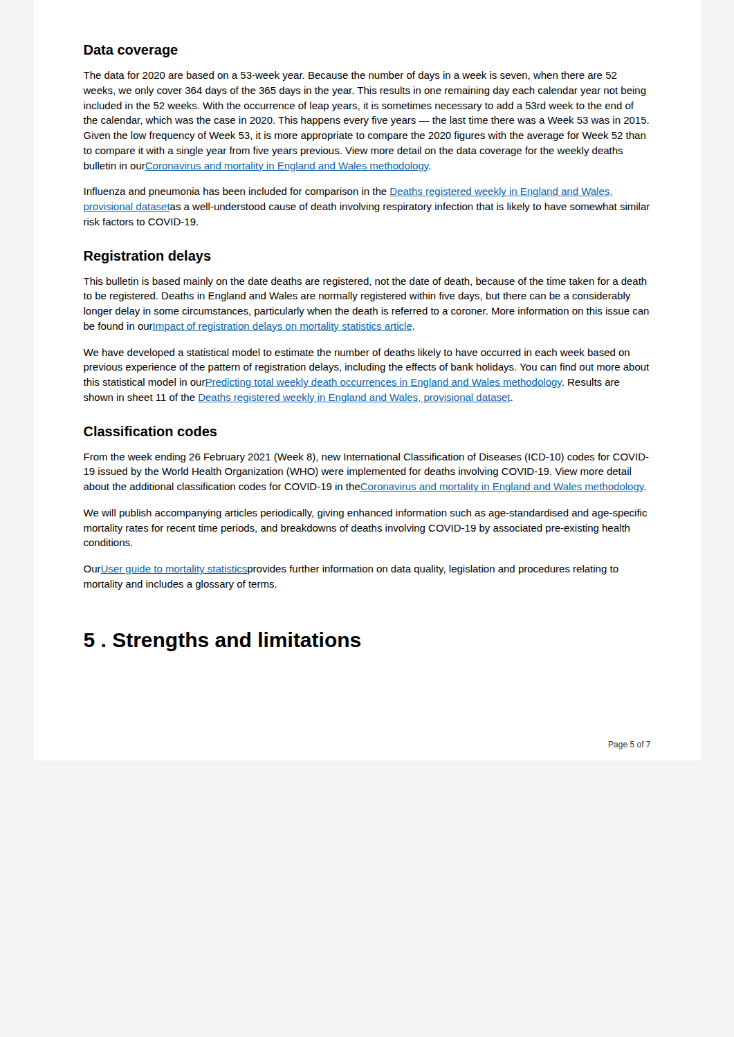Data coverage
The data for 2020 are based on a 53-week year. Because the number of days in a week is seven, when there are 52 weeks, we only cover 364 days of the 365 days in the year. This results in one remaining day each calendar year not being included in the 52 weeks. With the occurrence of leap years, it is sometimes necessary to add a 53rd week to the end of the calendar, which was the case in 2020. This happens every five years — the last time there was a Week 53 was in 2015. Given the low frequency of Week 53, it is more appropriate to compare the 2020 figures with the average for Week 52 than to compare it with a single year from five years previous. View more detail on the data coverage for the weekly deaths bulletin in ourCoronavirus and mortality in England and Wales methodology.
Influenza and pneumonia has been included for comparison in the Deaths registered weekly in England and Wales, provisional datasetas a well-understood cause of death involving respiratory infection that is likely to have somewhat similar risk factors to COVID-19.
Registration delays
This bulletin is based mainly on the date deaths are registered, not the date of death, because of the time taken for a death to be registered. Deaths in England and Wales are normally registered within five days, but there can be a considerably longer delay in some circumstances, particularly when the death is referred to a coroner. More information on this issue can be found in ourImpact of registration delays on mortality statistics article.
We have developed a statistical model to estimate the number of deaths likely to have occurred in each week based on previous experience of the pattern of registration delays, including the effects of bank holidays. You can find out more about this statistical model in ourPredicting total weekly death occurrences in England and Wales methodology. Results are shown in sheet 11 of the Deaths registered weekly in England and Wales, provisional dataset.
Classification codes
From the week ending 26 February 2021 (Week 8), new International Classification of Diseases (ICD-10) codes for COVID-19 issued by the World Health Organization (WHO) were implemented for deaths involving COVID-19. View more detail about the additional classification codes for COVID-19 in theCoronavirus and mortality in England and Wales methodology.
We will publish accompanying articles periodically, giving enhanced information such as age-standardised and age-specific mortality rates for recent time periods, and breakdowns of deaths involving COVID-19 by associated pre-existing health conditions.
OurUser guide to mortality statisticsprovides further information on data quality, legislation and procedures relating to mortality and includes a glossary of terms.
5 . Strengths and limitations
Page 5 of 7